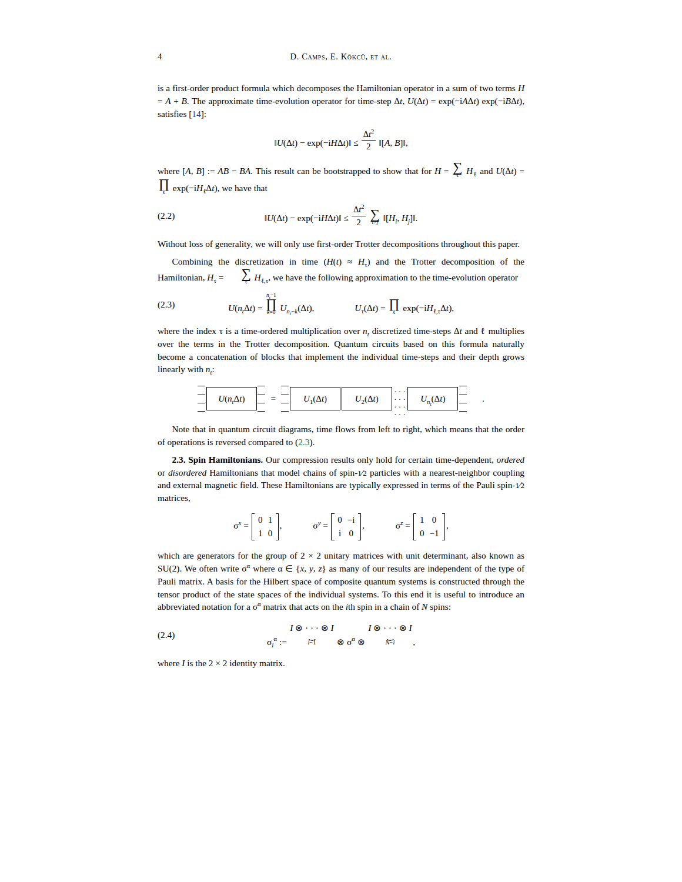4 D. Camps, E. Kökcü, et al.
is a first-order product formula which decomposes the Hamiltonian operator in a sum of two terms H = A + B. The approximate time-evolution operator for time-step Δt, U(Δt) = exp(−iAΔt) exp(−iBΔt), satisfies [14]:
‖U(Δt) − exp(−iHΔt)‖ ≤ Δt22 ‖[A, B]‖,
where [A, B] := AB − BA. This result can be bootstrapped to show that for H = ∑ℓ Hℓ and U(Δt) = ∏ℓ exp(−iHℓΔt), we have that
(2.2)
‖U(Δt) − exp(−iHΔt)‖ ≤ Δt22 ∑i>j ‖[Hi, Hj]‖.
Without loss of generality, we will only use first-order Trotter decompositions throughout this paper.
Combining the discretization in time (H(t) ≈ Hτ) and the Trotter decomposition of the Hamiltonian, Hτ = ∑ℓ Hℓ,τ, we have the following approximation to the time-evolution operator
(2.3)
U(ntΔt) = nt−1∏k=0 Unt−k(Δt), Uτ(Δt) = ∏ℓ exp(−iHℓ,τΔt),
where the index τ is a time-ordered multiplication over nt discretized time-steps Δt and ℓ multiplies over the terms in the Trotter decomposition. Quantum circuits based on this formula naturally become a concatenation of blocks that implement the individual time-steps and their depth grows linearly with nt:
U(ntΔt)
=
U1(Δt)
U2(Δt)
· · ·· · ·· · ·· · ·
Unt(Δt)
.
Note that in quantum circuit diagrams, time flows from left to right, which means that the order of operations is reversed compared to (2.3).
2.3. Spin Hamiltonians. Our compression results only hold for certain time-dependent, ordered or disordered Hamiltonians that model chains of spin-1⁄2 particles with a nearest-neighbor coupling and external magnetic field. These Hamiltonians are typically expressed in terms of the Pauli spin-1⁄2 matrices,
σx =
| 0 | 1 |
| 1 | 0 |
, σy =
| 0 | −i |
| i | 0 |
, σz =
| 1 | 0 |
| 0 | −1 |
,
which are generators for the group of 2 × 2 unitary matrices with unit determinant, also known as SU(2). We often write σα where α ∈ {x, y, z} as many of our results are independent of the type of Pauli matrix. A basis for the Hilbert space of composite quantum systems is constructed through the tensor product of the state spaces of the individual systems. To this end it is useful to introduce an abbreviated notation for a σα matrix that acts on the ith spin in a chain of N spins:
(2.4)
σiα := I ⊗ · · · ⊗ I ⏟ i−1 ⊗ σα ⊗ I ⊗ · · · ⊗ I ⏟ N−i ,
where I is the 2 × 2 identity matrix.